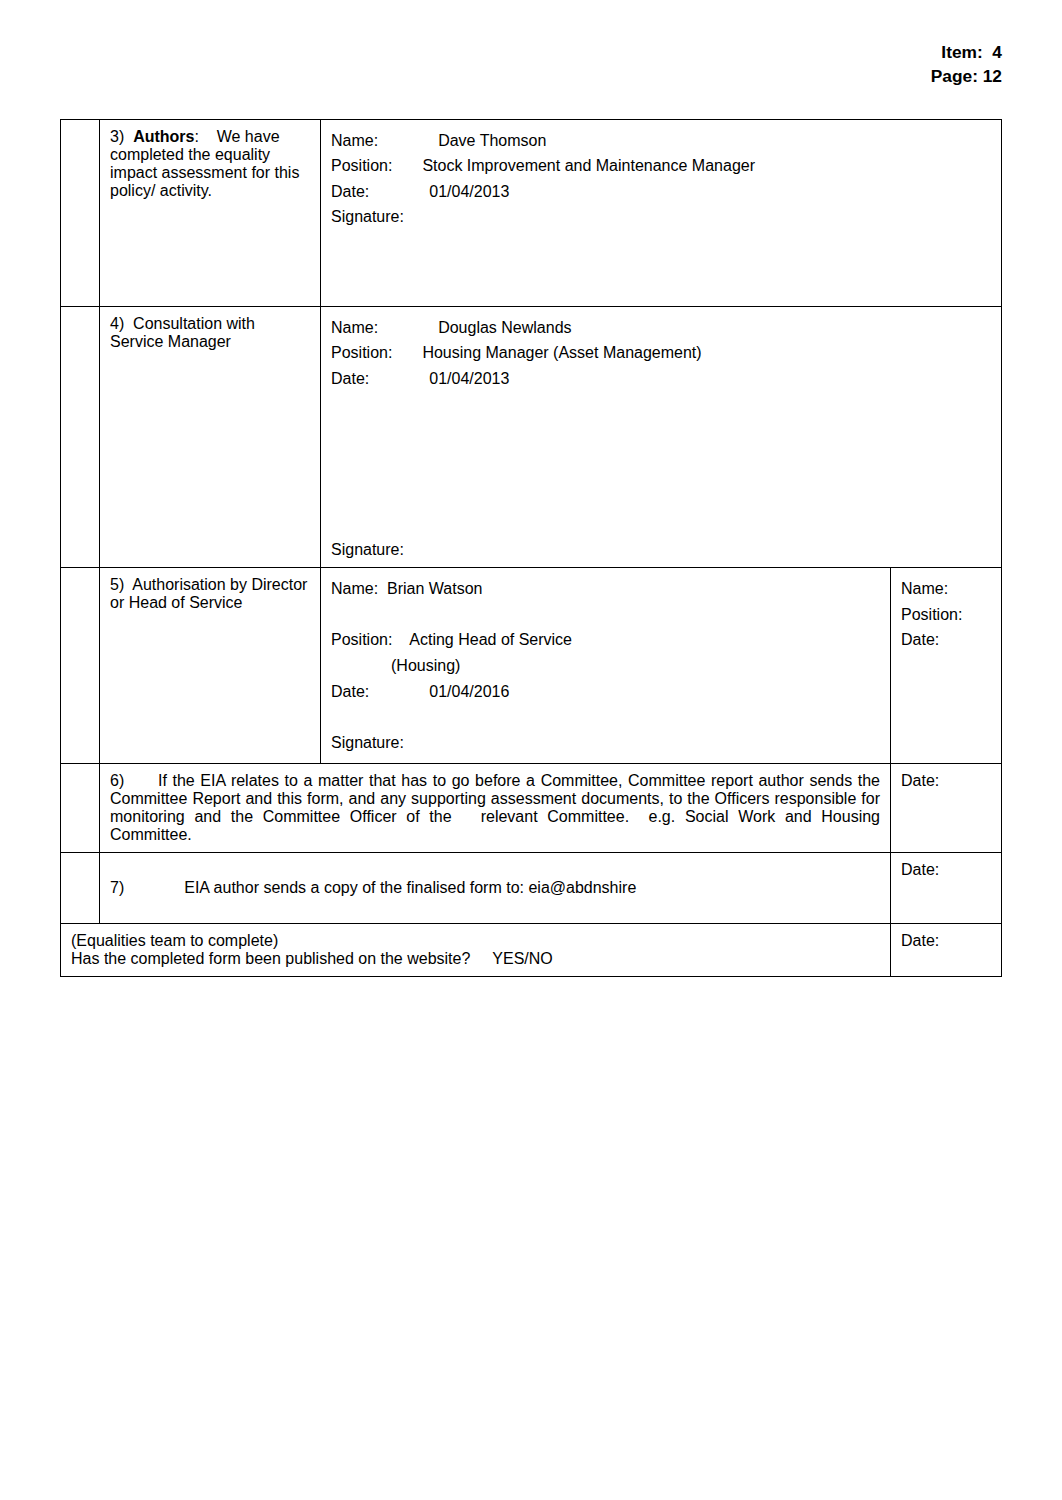Item: 4
Page: 12
| | 3) Authors : We have completed the equality impact assessment for this policy/ activity. | Name: Dave Thomson Position: Stock Improvement and Maintenance Manager Date: 01/04/2013 Signature: |
| | 4) Consultation with Service Manager | Name: Douglas Newlands Position: Housing Manager (Asset Management) Date: 01/04/2013 Signature: |
| | 5) Authorisation by Director or Head of Service | Name: Brian Watson Position: Acting Head of Service (Housing) Date: 01/04/2016 Signature: | Name: Position: Date: |
| | 6) If the EIA relates to a matter that has to go before a Committee, Committee report author sends the Committee Report and this form, and any supporting assessment documents, to the Officers responsible for monitoring and the Committee Officer of the relevant Committee. e.g. Social Work and Housing Committee. | Date: |
| | 7) EIA author sends a copy of the finalised form to: eia@abdnshire | Date: |
| (Equalities team to complete) Has the completed form been published on the website? YES/NO | Date: |